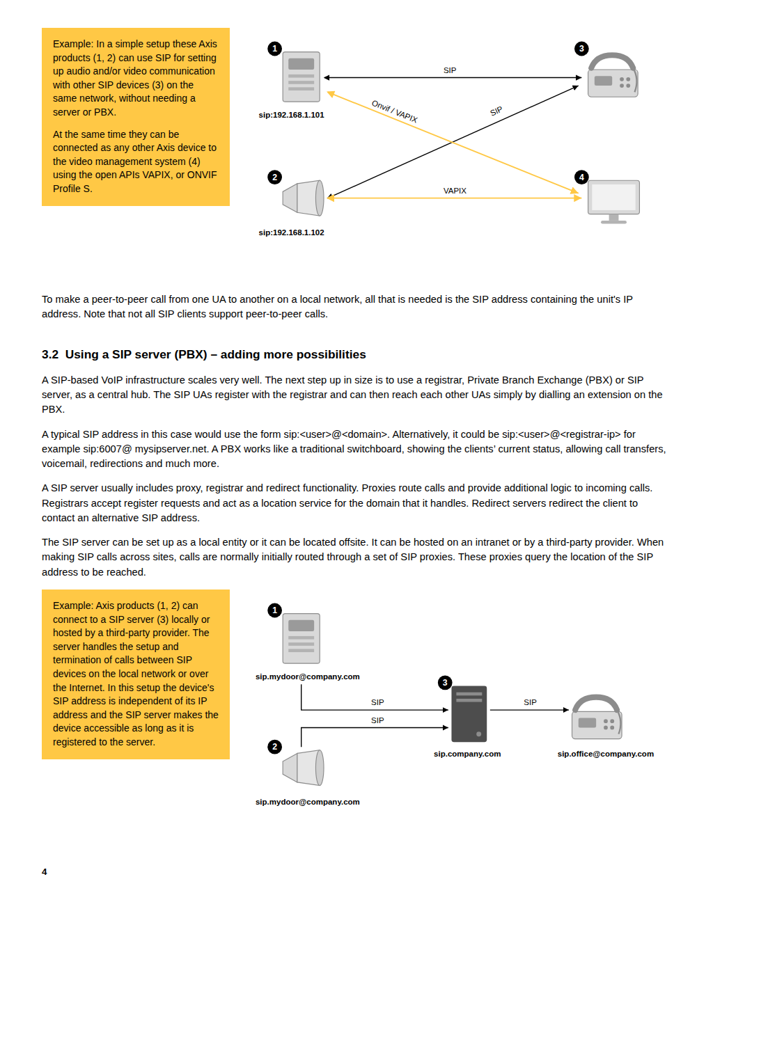Example: In a simple setup these Axis products (1, 2) can use SIP for setting up audio and/or video communication with other SIP devices (3) on the same network, without needing a server or PBX.
At the same time they can be connected as any other Axis device to the video management system (4) using the open APIs VAPIX, or ONVIF Profile S.
1 sip:192.168.1.101 2 sip:192.168.1.102 3 4 SIP SIP Onvif / VAPIX VAPIX
To make a peer-to-peer call from one UA to another on a local network, all that is needed is the SIP address containing the unit's IP address. Note that not all SIP clients support peer-to-peer calls.
3.2 Using a SIP server (PBX) – adding more possibilities
A SIP-based VoIP infrastructure scales very well. The next step up in size is to use a registrar, Private Branch Exchange (PBX) or SIP server, as a central hub. The SIP UAs register with the registrar and can then reach each other UAs simply by dialling an extension on the PBX.
A typical SIP address in this case would use the form sip:<user>@<domain>. Alternatively, it could be sip:<user>@<registrar-ip> for example sip:6007@ mysipserver.net. A PBX works like a traditional switchboard, showing the clients’ current status, allowing call transfers, voicemail, redirections and much more.
A SIP server usually includes proxy, registrar and redirect functionality. Proxies route calls and provide additional logic to incoming calls. Registrars accept register requests and act as a location service for the domain that it handles. Redirect servers redirect the client to contact an alternative SIP address.
The SIP server can be set up as a local entity or it can be located offsite. It can be hosted on an intranet or by a third-party provider. When making SIP calls across sites, calls are normally initially routed through a set of SIP proxies. These proxies query the location of the SIP address to be reached.
Example: Axis products (1, 2) can connect to a SIP server (3) locally or hosted by a third-party provider. The server handles the setup and termination of calls between SIP devices on the local network or over the Internet. In this setup the device's SIP address is independent of its IP address and the SIP server makes the device accessible as long as it is registered to the server.
1 sip.mydoor@company.com 2 sip.mydoor@company.com 3 sip.company.com sip.office@company.com SIP SIP SIP
4